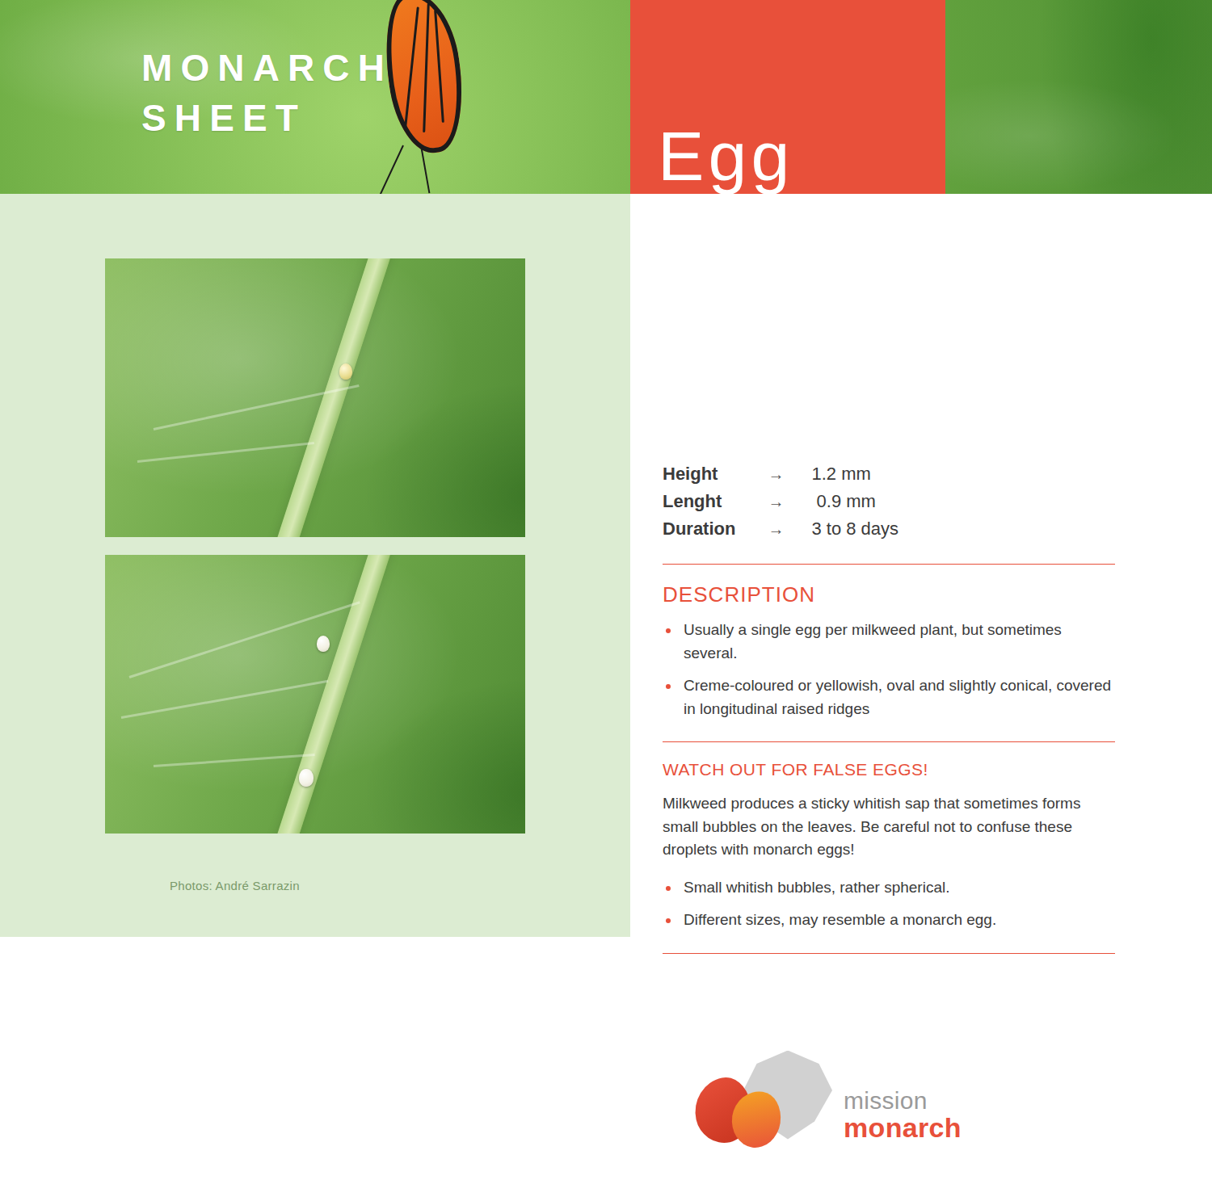Monarch
Sheet
Egg
Photos: André Sarrazin
| Height | → | 1.2 mm |
| Lenght | → | 0.9 mm |
| Duration | → | 3 to 8 days |
Description
Usually a single egg per milkweed plant, but sometimes several.
Creme-coloured or yellowish, oval and slightly conical, covered in longitudinal raised ridges
Watch out for false eggs!
Milkweed produces a sticky whitish sap that sometimes forms small bubbles on the leaves. Be careful not to confuse these droplets with monarch eggs!
Small whitish bubbles, rather spherical.
Different sizes, may resemble a monarch egg.
mission
monarch